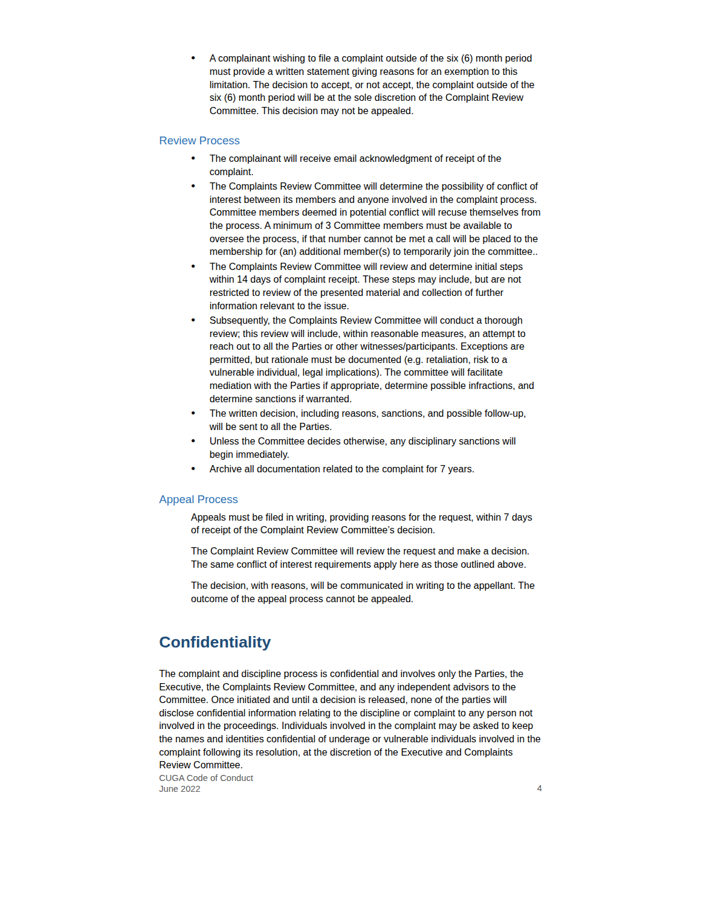A complainant wishing to file a complaint outside of the six (6) month period must provide a written statement giving reasons for an exemption to this limitation. The decision to accept, or not accept, the complaint outside of the six (6) month period will be at the sole discretion of the Complaint Review Committee. This decision may not be appealed.
Review Process
The complainant will receive email acknowledgment of receipt of the complaint.
The Complaints Review Committee will determine the possibility of conflict of interest between its members and anyone involved in the complaint process. Committee members deemed in potential conflict will recuse themselves from the process. A minimum of 3 Committee members must be available to oversee the process, if that number cannot be met a call will be placed to the membership for (an) additional member(s) to temporarily join the committee..
The Complaints Review Committee will review and determine initial steps within 14 days of complaint receipt. These steps may include, but are not restricted to review of the presented material and collection of further information relevant to the issue.
Subsequently, the Complaints Review Committee will conduct a thorough review; this review will include, within reasonable measures, an attempt to reach out to all the Parties or other witnesses/participants. Exceptions are permitted, but rationale must be documented (e.g. retaliation, risk to a vulnerable individual, legal implications). The committee will facilitate mediation with the Parties if appropriate, determine possible infractions, and determine sanctions if warranted.
The written decision, including reasons, sanctions, and possible follow-up, will be sent to all the Parties.
Unless the Committee decides otherwise, any disciplinary sanctions will begin immediately.
Archive all documentation related to the complaint for 7 years.
Appeal Process
Appeals must be filed in writing, providing reasons for the request, within 7 days of receipt of the Complaint Review Committee’s decision.
The Complaint Review Committee will review the request and make a decision. The same conflict of interest requirements apply here as those outlined above.
The decision, with reasons, will be communicated in writing to the appellant. The outcome of the appeal process cannot be appealed.
Confidentiality
The complaint and discipline process is confidential and involves only the Parties, the Executive, the Complaints Review Committee, and any independent advisors to the Committee. Once initiated and until a decision is released, none of the parties will disclose confidential information relating to the discipline or complaint to any person not involved in the proceedings. Individuals involved in the complaint may be asked to keep the names and identities confidential of underage or vulnerable individuals involved in the complaint following its resolution, at the discretion of the Executive and Complaints Review Committee.
CUGA Code of Conduct
June 2022
4